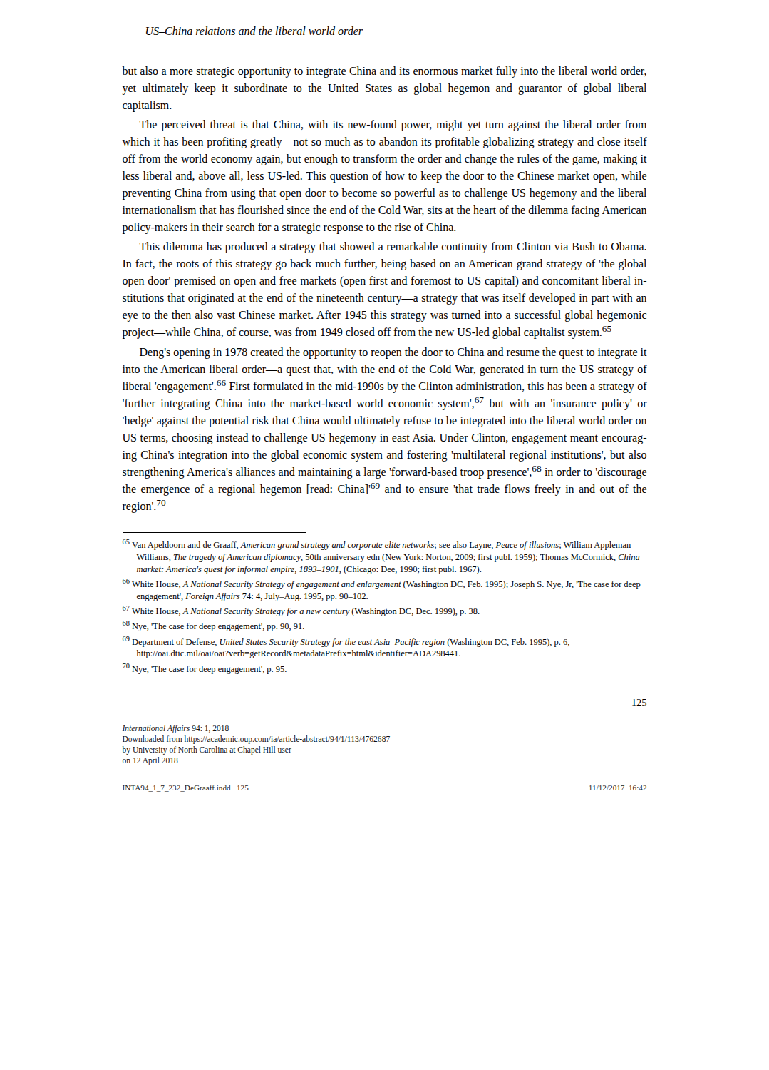US–China relations and the liberal world order
but also a more strategic opportunity to integrate China and its enormous market fully into the liberal world order, yet ultimately keep it subordinate to the United States as global hegemon and guarantor of global liberal capitalism.
The perceived threat is that China, with its new-found power, might yet turn against the liberal order from which it has been profiting greatly—not so much as to abandon its profitable globalizing strategy and close itself off from the world economy again, but enough to transform the order and change the rules of the game, making it less liberal and, above all, less US-led. This question of how to keep the door to the Chinese market open, while preventing China from using that open door to become so powerful as to challenge US hegemony and the liberal internationalism that has flourished since the end of the Cold War, sits at the heart of the dilemma facing American policy-makers in their search for a strategic response to the rise of China.
This dilemma has produced a strategy that showed a remarkable continuity from Clinton via Bush to Obama. In fact, the roots of this strategy go back much further, being based on an American grand strategy of 'the global open door' premised on open and free markets (open first and foremost to US capital) and concomitant liberal institutions that originated at the end of the nineteenth century—a strategy that was itself developed in part with an eye to the then also vast Chinese market. After 1945 this strategy was turned into a successful global hegemonic project—while China, of course, was from 1949 closed off from the new US-led global capitalist system.65
Deng's opening in 1978 created the opportunity to reopen the door to China and resume the quest to integrate it into the American liberal order—a quest that, with the end of the Cold War, generated in turn the US strategy of liberal 'engagement'.66 First formulated in the mid-1990s by the Clinton administration, this has been a strategy of 'further integrating China into the market-based world economic system',67 but with an 'insurance policy' or 'hedge' against the potential risk that China would ultimately refuse to be integrated into the liberal world order on US terms, choosing instead to challenge US hegemony in east Asia. Under Clinton, engagement meant encouraging China's integration into the global economic system and fostering 'multilateral regional institutions', but also strengthening America's alliances and maintaining a large 'forward-based troop presence',68 in order to 'discourage the emergence of a regional hegemon [read: China]'69 and to ensure 'that trade flows freely in and out of the region'.70
65 Van Apeldoorn and de Graaff, American grand strategy and corporate elite networks; see also Layne, Peace of illusions; William Appleman Williams, The tragedy of American diplomacy, 50th anniversary edn (New York: Norton, 2009; first publ. 1959); Thomas McCormick, China market: America's quest for informal empire, 1893–1901, (Chicago: Dee, 1990; first publ. 1967).
66 White House, A National Security Strategy of engagement and enlargement (Washington DC, Feb. 1995); Joseph S. Nye, Jr, 'The case for deep engagement', Foreign Affairs 74: 4, July–Aug. 1995, pp. 90–102.
67 White House, A National Security Strategy for a new century (Washington DC, Dec. 1999), p. 38.
68 Nye, 'The case for deep engagement', pp. 90, 91.
69 Department of Defense, United States Security Strategy for the east Asia–Pacific region (Washington DC, Feb. 1995), p. 6, http://oai.dtic.mil/oai/oai?verb=getRecord&metadataPrefix=html&identifier=ADA298441.
70 Nye, 'The case for deep engagement', p. 95.
125
International Affairs 94: 1, 2018
Downloaded from https://academic.oup.com/ia/article-abstract/94/1/113/4762687
by University of North Carolina at Chapel Hill user
on 12 April 2018
INTA94_1_7_232_DeGraaff.indd 125 11/12/2017 16:42